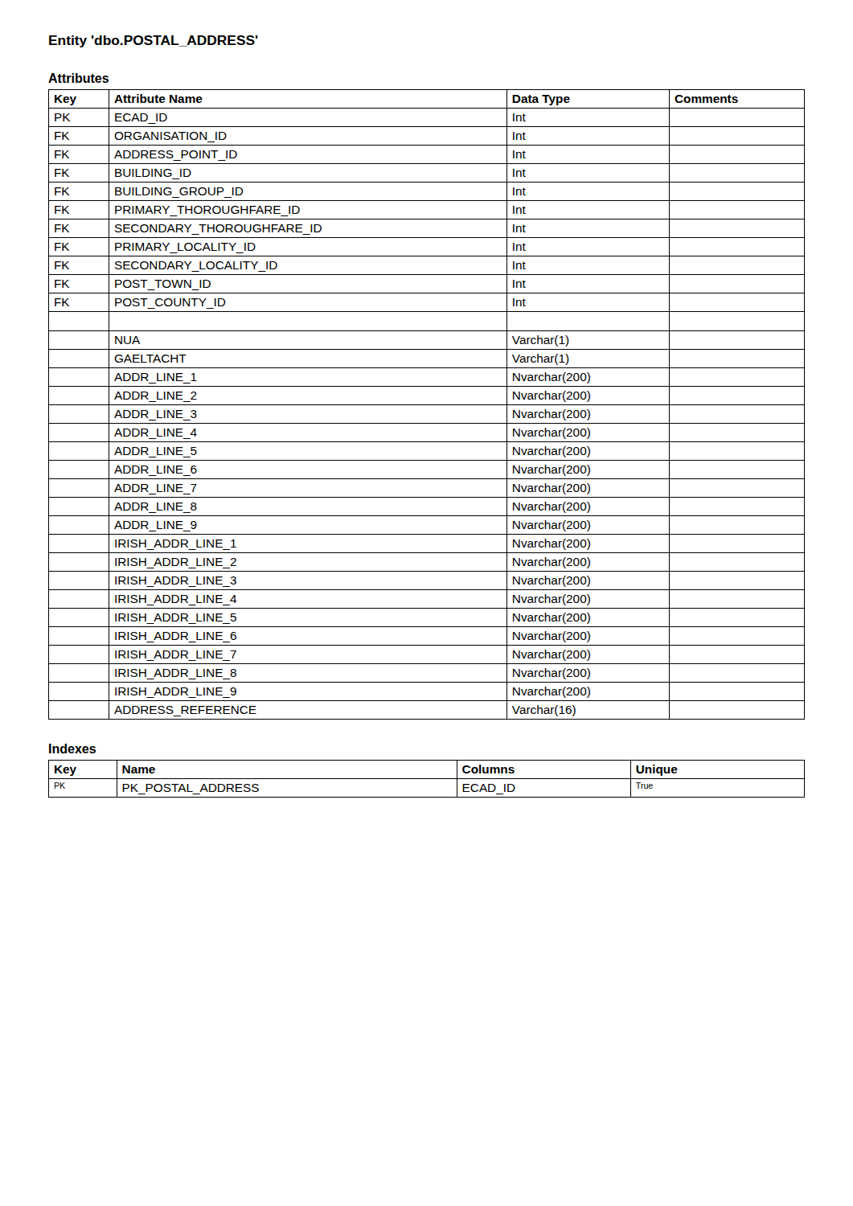Entity 'dbo.POSTAL_ADDRESS'
Attributes
| Key | Attribute Name | Data Type | Comments |
| --- | --- | --- | --- |
| PK | ECAD_ID | Int | |
| FK | ORGANISATION_ID | Int | |
| FK | ADDRESS_POINT_ID | Int | |
| FK | BUILDING_ID | Int | |
| FK | BUILDING_GROUP_ID | Int | |
| FK | PRIMARY_THOROUGHFARE_ID | Int | |
| FK | SECONDARY_THOROUGHFARE_ID | Int | |
| FK | PRIMARY_LOCALITY_ID | Int | |
| FK | SECONDARY_LOCALITY_ID | Int | |
| FK | POST_TOWN_ID | Int | |
| FK | POST_COUNTY_ID | Int | |
| | NUA | Varchar(1) | |
| | GAELTACHT | Varchar(1) | |
| | ADDR_LINE_1 | Nvarchar(200) | |
| | ADDR_LINE_2 | Nvarchar(200) | |
| | ADDR_LINE_3 | Nvarchar(200) | |
| | ADDR_LINE_4 | Nvarchar(200) | |
| | ADDR_LINE_5 | Nvarchar(200) | |
| | ADDR_LINE_6 | Nvarchar(200) | |
| | ADDR_LINE_7 | Nvarchar(200) | |
| | ADDR_LINE_8 | Nvarchar(200) | |
| | ADDR_LINE_9 | Nvarchar(200) | |
| | IRISH_ADDR_LINE_1 | Nvarchar(200) | |
| | IRISH_ADDR_LINE_2 | Nvarchar(200) | |
| | IRISH_ADDR_LINE_3 | Nvarchar(200) | |
| | IRISH_ADDR_LINE_4 | Nvarchar(200) | |
| | IRISH_ADDR_LINE_5 | Nvarchar(200) | |
| | IRISH_ADDR_LINE_6 | Nvarchar(200) | |
| | IRISH_ADDR_LINE_7 | Nvarchar(200) | |
| | IRISH_ADDR_LINE_8 | Nvarchar(200) | |
| | IRISH_ADDR_LINE_9 | Nvarchar(200) | |
| | ADDRESS_REFERENCE | Varchar(16) | |
Indexes
| Key | Name | Columns | Unique |
| --- | --- | --- | --- |
| PK | PK_POSTAL_ADDRESS | ECAD_ID | True |